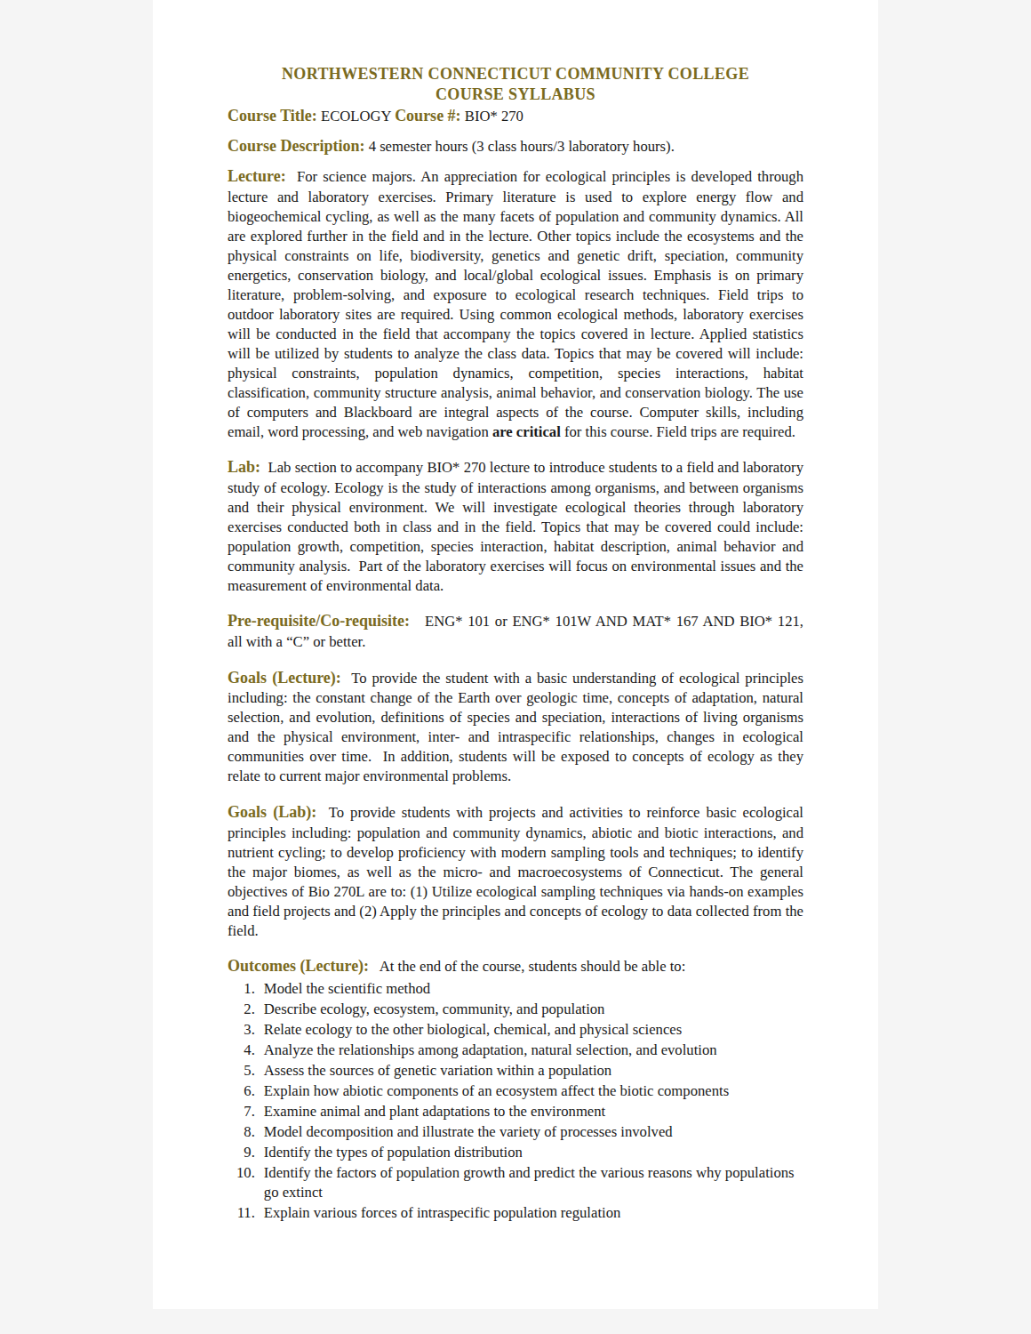NORTHWESTERN CONNECTICUT COMMUNITY COLLEGE COURSE SYLLABUS
Course Title: ECOLOGY Course #: BIO* 270
Course Description: 4 semester hours (3 class hours/3 laboratory hours).
Lecture: For science majors. An appreciation for ecological principles is developed through lecture and laboratory exercises. Primary literature is used to explore energy flow and biogeochemical cycling, as well as the many facets of population and community dynamics. All are explored further in the field and in the lecture. Other topics include the ecosystems and the physical constraints on life, biodiversity, genetics and genetic drift, speciation, community energetics, conservation biology, and local/global ecological issues. Emphasis is on primary literature, problem-solving, and exposure to ecological research techniques. Field trips to outdoor laboratory sites are required. Using common ecological methods, laboratory exercises will be conducted in the field that accompany the topics covered in lecture. Applied statistics will be utilized by students to analyze the class data. Topics that may be covered will include: physical constraints, population dynamics, competition, species interactions, habitat classification, community structure analysis, animal behavior, and conservation biology. The use of computers and Blackboard are integral aspects of the course. Computer skills, including email, word processing, and web navigation are critical for this course. Field trips are required.
Lab: Lab section to accompany BIO* 270 lecture to introduce students to a field and laboratory study of ecology. Ecology is the study of interactions among organisms, and between organisms and their physical environment. We will investigate ecological theories through laboratory exercises conducted both in class and in the field. Topics that may be covered could include: population growth, competition, species interaction, habitat description, animal behavior and community analysis. Part of the laboratory exercises will focus on environmental issues and the measurement of environmental data.
Pre-requisite/Co-requisite: ENG* 101 or ENG* 101W AND MAT* 167 AND BIO* 121, all with a “C” or better.
Goals (Lecture): To provide the student with a basic understanding of ecological principles including: the constant change of the Earth over geologic time, concepts of adaptation, natural selection, and evolution, definitions of species and speciation, interactions of living organisms and the physical environment, inter- and intraspecific relationships, changes in ecological communities over time. In addition, students will be exposed to concepts of ecology as they relate to current major environmental problems.
Goals (Lab): To provide students with projects and activities to reinforce basic ecological principles including: population and community dynamics, abiotic and biotic interactions, and nutrient cycling; to develop proficiency with modern sampling tools and techniques; to identify the major biomes, as well as the micro- and macroecosystems of Connecticut. The general objectives of Bio 270L are to: (1) Utilize ecological sampling techniques via hands-on examples and field projects and (2) Apply the principles and concepts of ecology to data collected from the field.
Outcomes (Lecture): At the end of the course, students should be able to:
Model the scientific method
Describe ecology, ecosystem, community, and population
Relate ecology to the other biological, chemical, and physical sciences
Analyze the relationships among adaptation, natural selection, and evolution
Assess the sources of genetic variation within a population
Explain how abiotic components of an ecosystem affect the biotic components
Examine animal and plant adaptations to the environment
Model decomposition and illustrate the variety of processes involved
Identify the types of population distribution
Identify the factors of population growth and predict the various reasons why populations go extinct
Explain various forces of intraspecific population regulation